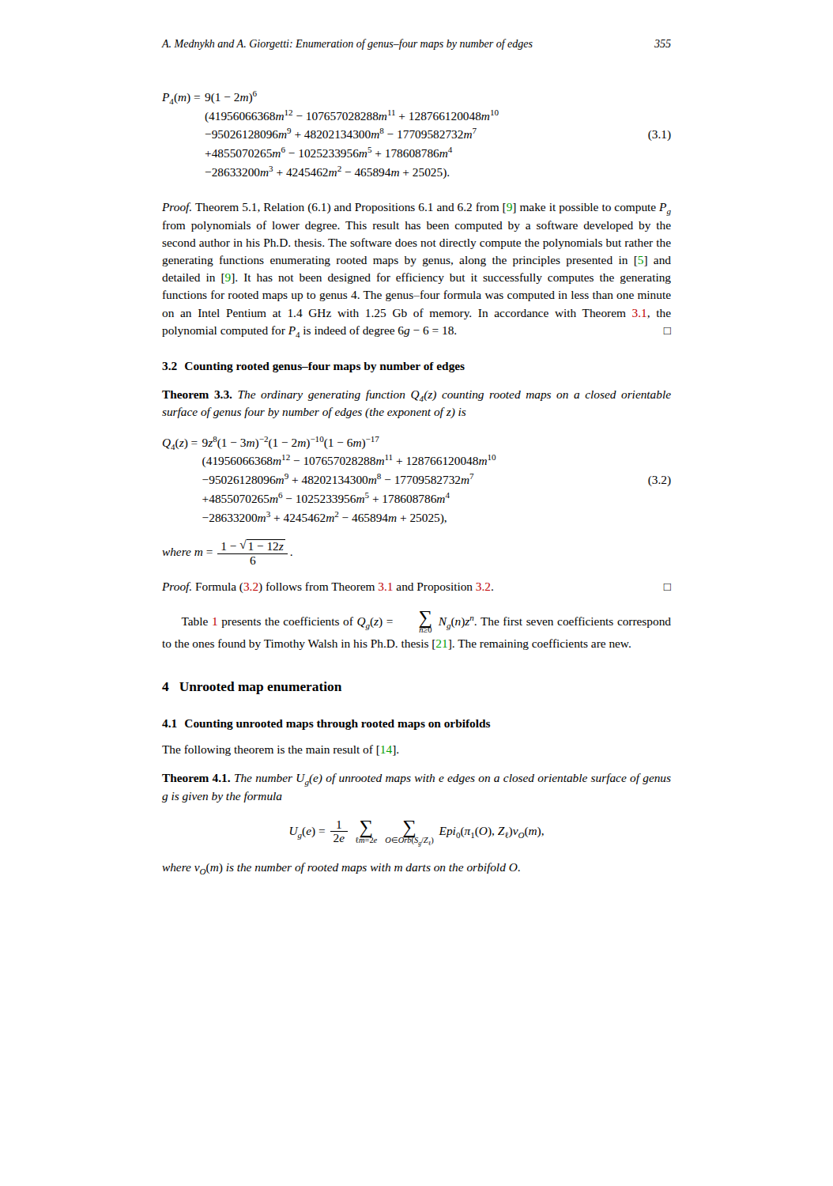A. Mednykh and A. Giorgetti: Enumeration of genus–four maps by number of edges 355
| P 4 ( m ) = | 9(1 − 2 m ) 6 |
| | (41956066368 m 12 − 107657028288 m 11 + 128766120048 m 10 |
| | −95026128096 m 9 + 48202134300 m 8 − 17709582732 m 7 |
| | +4855070265 m 6 − 1025233956 m 5 + 178608786 m 4 |
| | −28633200 m 3 + 4245462 m 2 − 465894 m + 25025). |
(3.1)
Proof. Theorem 5.1, Relation (6.1) and Propositions 6.1 and 6.2 from [9] make it possible to compute Pg from polynomials of lower degree. This result has been computed by a software developed by the second author in his Ph.D. thesis. The software does not directly compute the polynomials but rather the generating functions enumerating rooted maps by genus, along the principles presented in [5] and detailed in [9]. It has not been designed for efficiency but it successfully computes the generating functions for rooted maps up to genus 4. The genus–four formula was computed in less than one minute on an Intel Pentium at 1.4 GHz with 1.25 Gb of memory. In accordance with Theorem 3.1, the polynomial computed for P4 is indeed of degree 6g − 6 = 18.□
3.2 Counting rooted genus–four maps by number of edges
Theorem 3.3. The ordinary generating function Q4(z) counting rooted maps on a closed orientable surface of genus four by number of edges (the exponent of z) is
| Q 4 ( z ) = | 9 z 8 (1 − 3 m ) −2 (1 − 2 m ) −10 (1 − 6 m ) −17 |
| | (41956066368 m 12 − 107657028288 m 11 + 128766120048 m 10 |
| | −95026128096 m 9 + 48202134300 m 8 − 17709582732 m 7 |
| | +4855070265 m 6 − 1025233956 m 5 + 178608786 m 4 |
| | −28633200 m 3 + 4245462 m 2 − 465894 m + 25025), |
(3.2)
where m = 1 − 1 − 12z 6.
Proof. Formula (3.2) follows from Theorem 3.1 and Proposition 3.2.□
Table 1 presents the coefficients of Qg(z) = ∑n≥0 Ng(n)zn. The first seven coefficients correspond to the ones found by Timothy Walsh in his Ph.D. thesis [21]. The remaining coefficients are new.
4 Unrooted map enumeration
4.1 Counting unrooted maps through rooted maps on orbifolds
The following theorem is the main result of [14].
Theorem 4.1. The number Ug(e) of unrooted maps with e edges on a closed orientable surface of genus g is given by the formula
Ug(e) = 12e ∑ℓm=2e ∑O∈Orb(Sg/Zℓ) Epi0(π1(O), Zℓ)νO(m),
where νO(m) is the number of rooted maps with m darts on the orbifold O.